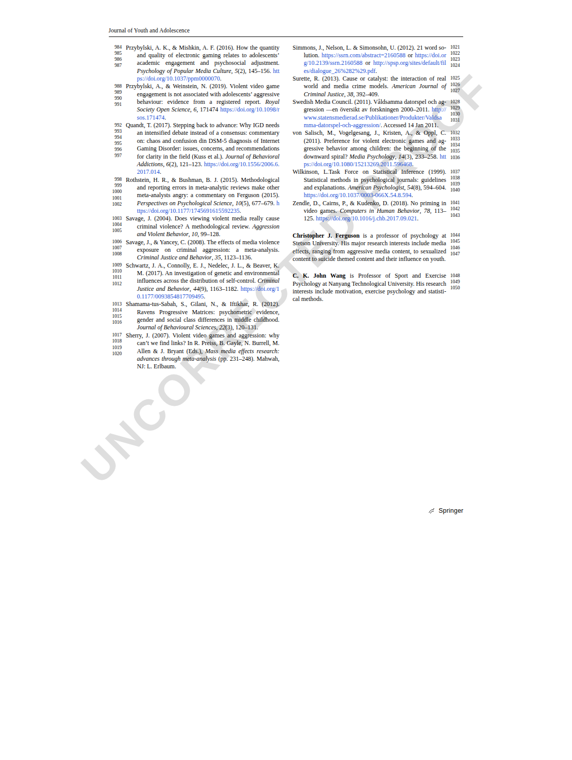Journal of Youth and Adolescence
UNCORRECTED PROOF
984 985 986 987
Przybylski, A. K., & Mishkin, A. F. (2016). How the quantity and quality of electronic gaming relates to adolescents’ academic engagement and psychosocial adjustment. Psychology of Popular Media Culture, 5(2), 145–156. https://doi.org/10.1037/ppm0000070.
988 989 990 991
Przybylski, A., & Weinstein, N. (2019). Violent video game engagement is not associated with adolescents’ aggressive behaviour: evidence from a registered report. Royal Society Open Science, 6, 171474 https://doi.org/10.1098/rsos.171474.
992 993 994 995 996 997
Quandt, T. (2017). Stepping back to advance: Why IGD needs an intensified debate instead of a consensus: commentary on: chaos and confusion din DSM-5 diagnosis of Internet Gaming Disorder: issues, concerns, and recommendations for clarity in the field (Kuss et al.). Journal of Behavioral Addictions, 6(2), 121–123. https://doi.org/10.1556/2006.6.2017.014.
998 999 1000 1001 1002
Rothstein, H. R., & Bushman, B. J. (2015). Methodological and reporting errors in meta-analytic reviews make other meta-analysts angry: a commentary on Ferguson (2015). Perspectives on Psychological Science, 10(5), 677–679. https://doi.org/10.1177/1745691615592235.
1003 1004 1005
Savage, J. (2004). Does viewing violent media really cause criminal violence? A methodological review. Aggression and Violent Behavior, 10, 99–128.
1006 1007 1008
Savage, J., & Yancey, C. (2008). The effects of media violence exposure on criminal aggression: a meta-analysis. Criminal Justice and Behavior, 35, 1123–1136.
1009 1010 1011 1012
Schwartz, J. A., Connolly, E. J., Nedelec, J. L., & Beaver, K. M. (2017). An investigation of genetic and environmental influences across the distribution of self-control. Criminal Justice and Behavior, 44(9), 1163–1182. https://doi.org/10.1177/0093854817709495.
1013 1014 1015 1016
Shamama-tus-Sabah, S., Gilani, N., & Iftikhar, R. (2012). Ravens Progressive Matrices: psychometric evidence, gender and social class differences in middle childhood. Journal of Behavioural Sciences, 22(3), 120–131.
1017 1018 1019 1020
Sherry, J. (2007). Violent video games and aggression: why can’t we find links? In R. Preiss, B. Gayle, N. Burrell, M. Allen & J. Bryant (Eds.), Mass media effects research: advances through meta-analysis (pp. 231–248). Mahwah, NJ: L. Erlbaum.
Simmons, J., Nelson, L. & Simonsohn, U. (2012). 21 word solution. https://ssrn.com/abstract=2160588 or https://doi.org/10.2139/ssrn.2160588 or http://spsp.org/sites/default/files/dialogue_26%282%29.pdf.
1021 1022 1023 1024
Surette, R. (2013). Cause or catalyst: the interaction of real world and media crime models. American Journal of Criminal Justice, 38, 392–409.
1025 1026 1027
Swedish Media Council. (2011). Våldsamma datorspel och aggression —en översikt av forskningen 2000–2011. http://www.statensmedierad.se/Publikationer/Produkter/Valdsamma-datorspel-och-aggression/. Accessed 14 Jan 2011.
1028 1029 1030 1031
von Salisch, M., Vogelgesang, J., Kristen, A., & Oppl, C. (2011). Preference for violent electronic games and aggressive behavior among children: the beginning of the downward spiral? Media Psychology, 14(3), 233–258. https://doi.org/10.1080/15213269.2011.596468.
1032 1033 1034 1035 1036
Wilkinson, L.Task Force on Statistical Inference (1999). Statistical methods in psychological journals: guidelines and explanations. American Psychologist, 54(8), 594–604. https://doi.org/10.1037/0003-066X.54.8.594.
1037 1038 1039 1040
Zendle, D., Cairns, P., & Kudenko, D. (2018). No priming in video games. Computers in Human Behavior, 78, 113–125. https://doi.org/10.1016/j.chb.2017.09.021.
1041 1042 1043
Christopher J. Ferguson is a professor of psychology at Stetson University. His major research interests include media effects, ranging from aggressive media content, to sexualized content to suicide themed content and their influence on youth.
1044 1045 1046 1047
C. K. John Wang is Professor of Sport and Exercise Psychology at Nanyang Technological University. His research interests include motivation, exercise psychology and statistical methods.
1048 1049 1050
Springer